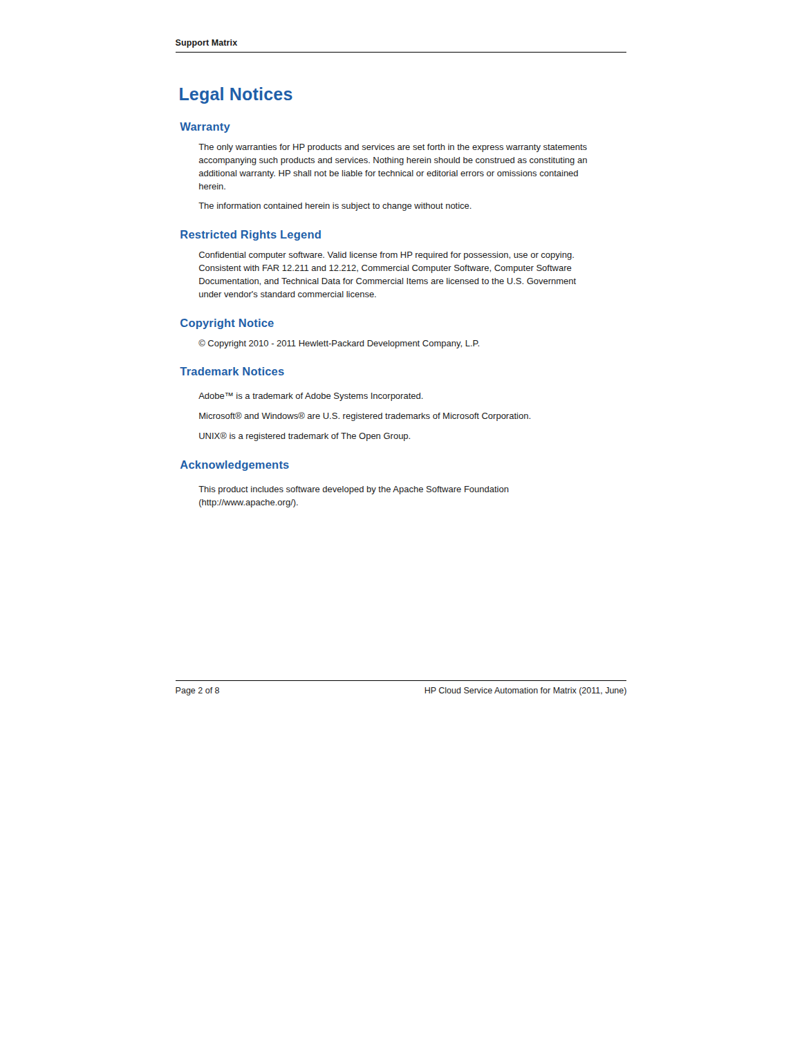Support Matrix
Legal Notices
Warranty
The only warranties for HP products and services are set forth in the express warranty statements accompanying such products and services. Nothing herein should be construed as constituting an additional warranty. HP shall not be liable for technical or editorial errors or omissions contained herein.
The information contained herein is subject to change without notice.
Restricted Rights Legend
Confidential computer software. Valid license from HP required for possession, use or copying. Consistent with FAR 12.211 and 12.212, Commercial Computer Software, Computer Software Documentation, and Technical Data for Commercial Items are licensed to the U.S. Government under vendor's standard commercial license.
Copyright Notice
© Copyright 2010 - 2011 Hewlett-Packard Development Company, L.P.
Trademark Notices
Adobe™ is a trademark of Adobe Systems Incorporated.
Microsoft® and Windows® are U.S. registered trademarks of Microsoft Corporation.
UNIX® is a registered trademark of The Open Group.
Acknowledgements
This product includes software developed by the Apache Software Foundation (http://www.apache.org/).
Page 2 of 8
HP Cloud Service Automation for Matrix (2011, June)